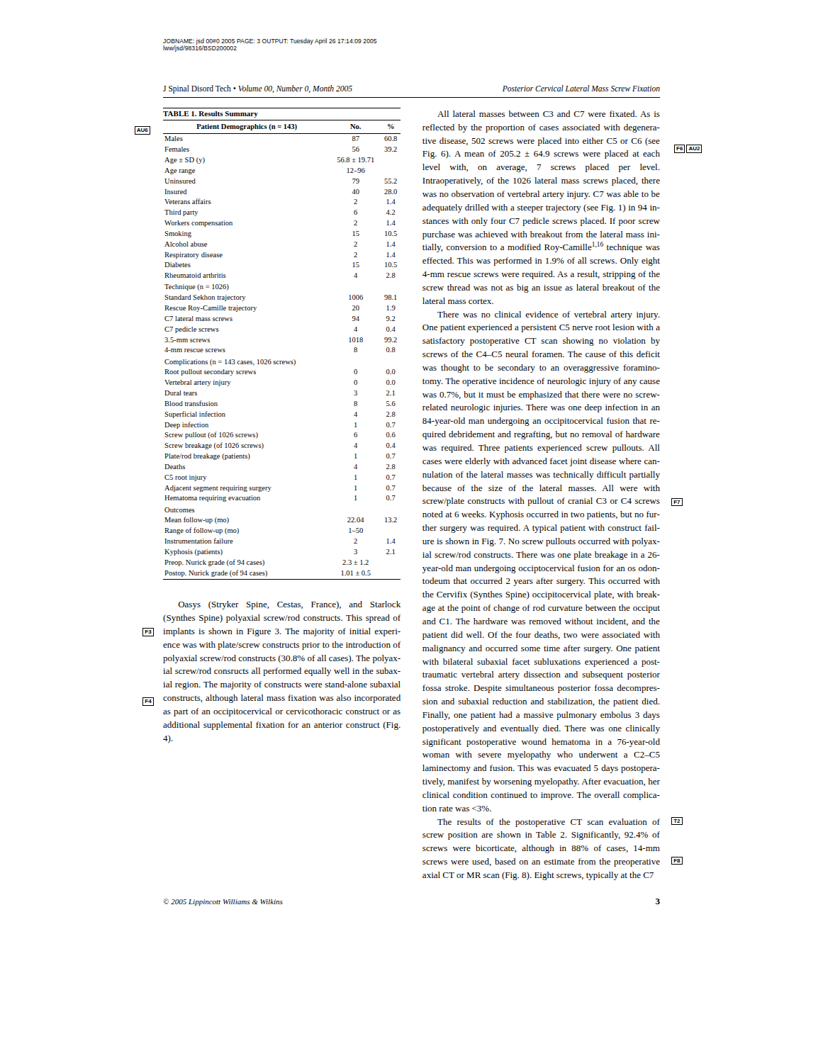JOBNAME: jsd 00#0 2005 PAGE: 3 OUTPUT: Tuesday April 26 17:14:09 2005
lww/jsd/98316/BSD200002
J Spinal Disord Tech • Volume 00, Number 0, Month 2005
Posterior Cervical Lateral Mass Screw Fixation
AU6
TABLE 1. Results Summary
| Patient Demographics (n = 143) | No. | % |
| --- | --- | --- |
| Males | 87 | 60.8 |
| Females | 56 | 39.2 |
| Age ± SD (y) | 56.8 ± 19.71 | |
| Age range | 12–96 | |
| Uninsured | 79 | 55.2 |
| Insured | 40 | 28.0 |
| Veterans affairs | 2 | 1.4 |
| Third party | 6 | 4.2 |
| Workers compensation | 2 | 1.4 |
| Smoking | 15 | 10.5 |
| Alcohol abuse | 2 | 1.4 |
| Respiratory disease | 2 | 1.4 |
| Diabetes | 15 | 10.5 |
| Rheumatoid arthritis | 4 | 2.8 |
| Technique (n = 1026) | | |
| Standard Sekhon trajectory | 1006 | 98.1 |
| Rescue Roy-Camille trajectory | 20 | 1.9 |
| C7 lateral mass screws | 94 | 9.2 |
| C7 pedicle screws | 4 | 0.4 |
| 3.5-mm screws | 1018 | 99.2 |
| 4-mm rescue screws | 8 | 0.8 |
| Complications (n = 143 cases, 1026 screws) | | |
| Root pullout secondary screws | 0 | 0.0 |
| Vertebral artery injury | 0 | 0.0 |
| Dural tears | 3 | 2.1 |
| Blood transfusion | 8 | 5.6 |
| Superficial infection | 4 | 2.8 |
| Deep infection | 1 | 0.7 |
| Screw pullout (of 1026 screws) | 6 | 0.6 |
| Screw breakage (of 1026 screws) | 4 | 0.4 |
| Plate/rod breakage (patients) | 1 | 0.7 |
| Deaths | 4 | 2.8 |
| C5 root injury | 1 | 0.7 |
| Adjacent segment requiring surgery | 1 | 0.7 |
| Hematoma requiring evacuation | 1 | 0.7 |
| Outcomes | | |
| Mean follow-up (mo) | 22.04 | 13.2 |
| Range of follow-up (mo) | 1–50 | |
| Instrumentation failure | 2 | 1.4 |
| Kyphosis (patients) | 3 | 2.1 |
| Preop. Nurick grade (of 94 cases) | 2.3 ± 1.2 | |
| Postop. Nurick grade (of 94 cases) | 1.01 ± 0.5 | |
F3 F4
Oasys (Stryker Spine, Cestas, France), and Starlock (Synthes Spine) polyaxial screw/rod constructs. This spread of implants is shown in Figure 3. The majority of initial experience was with plate/screw constructs prior to the introduction of polyaxial screw/rod constructs (30.8% of all cases). The polyaxial screw/rod consructs all performed equally well in the subaxial region. The majority of constructs were stand-alone subaxial constructs, although lateral mass fixation was also incorporated as part of an occipitocervical or cervicothoracic construct or as additional supplemental fixation for an anterior construct (Fig. 4).
F6 AU2
All lateral masses between C3 and C7 were fixated. As is reflected by the proportion of cases associated with degenerative disease, 502 screws were placed into either C5 or C6 (see Fig. 6). A mean of 205.2 ± 64.9 screws were placed at each level with, on average, 7 screws placed per level. Intraoperatively, of the 1026 lateral mass screws placed, there was no observation of vertebral artery injury. C7 was able to be adequately drilled with a steeper trajectory (see Fig. 1) in 94 instances with only four C7 pedicle screws placed. If poor screw purchase was achieved with breakout from the lateral mass initially, conversion to a modified Roy-Camille1,16 technique was effected. This was performed in 1.9% of all screws. Only eight 4-mm rescue screws were required. As a result, stripping of the screw thread was not as big an issue as lateral breakout of the lateral mass cortex.
F7
There was no clinical evidence of vertebral artery injury. One patient experienced a persistent C5 nerve root lesion with a satisfactory postoperative CT scan showing no violation by screws of the C4–C5 neural foramen. The cause of this deficit was thought to be secondary to an overaggressive foraminotomy. The operative incidence of neurologic injury of any cause was 0.7%, but it must be emphasized that there were no screw-related neurologic injuries. There was one deep infection in an 84-year-old man undergoing an occipitocervical fusion that required debridement and regrafting, but no removal of hardware was required. Three patients experienced screw pullouts. All cases were elderly with advanced facet joint disease where cannulation of the lateral masses was technically difficult partially because of the size of the lateral masses. All were with screw/plate constructs with pullout of cranial C3 or C4 screws noted at 6 weeks. Kyphosis occurred in two patients, but no further surgery was required. A typical patient with construct failure is shown in Fig. 7. No screw pullouts occurred with polyaxial screw/rod constructs. There was one plate breakage in a 26-year-old man undergoing occiptocervical fusion for an os odontodeum that occurred 2 years after surgery. This occurred with the Cervifix (Synthes Spine) occipitocervical plate, with breakage at the point of change of rod curvature between the occiput and C1. The hardware was removed without incident, and the patient did well. Of the four deaths, two were associated with malignancy and occurred some time after surgery. One patient with bilateral subaxial facet subluxations experienced a posttraumatic vertebral artery dissection and subsequent posterior fossa stroke. Despite simultaneous posterior fossa decompression and subaxial reduction and stabilization, the patient died. Finally, one patient had a massive pulmonary embolus 3 days postoperatively and eventually died. There was one clinically significant postoperative wound hematoma in a 76-year-old woman with severe myelopathy who underwent a C2–C5 laminectomy and fusion. This was evacuated 5 days postoperatively, manifest by worsening myelopathy. After evacuation, her clinical condition continued to improve. The overall complication rate was <3%.
T2 F8
The results of the postoperative CT scan evaluation of screw position are shown in Table 2. Significantly, 92.4% of screws were bicorticate, although in 88% of cases, 14-mm screws were used, based on an estimate from the preoperative axial CT or MR scan (Fig. 8). Eight screws, typically at the C7
© 2005 Lippincott Williams & Wilkins
3